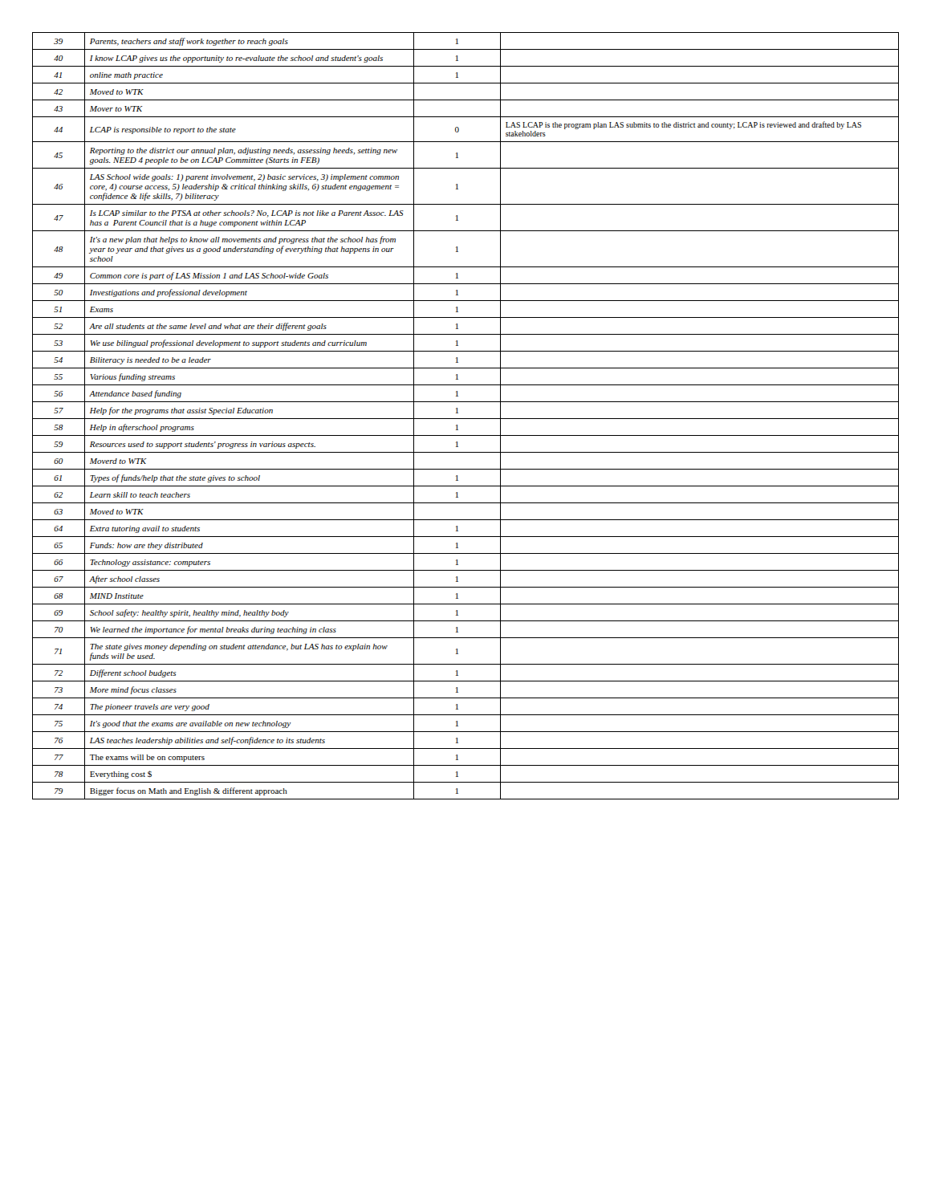| 39 | Parents, teachers and staff work together to reach goals | 1 | |
| 40 | I know LCAP gives us the opportunity to re-evaluate the school and student's goals | 1 | |
| 41 | online math practice | 1 | |
| 42 | Moved to WTK | | |
| 43 | Mover to WTK | | |
| 44 | LCAP is responsible to report to the state | 0 | LAS LCAP is the program plan LAS submits to the district and county; LCAP is reviewed and drafted by LAS stakeholders |
| 45 | Reporting to the district our annual plan, adjusting needs, assessing heeds, setting new goals. NEED 4 people to be on LCAP Committee (Starts in FEB) | 1 | |
| 46 | LAS School wide goals: 1) parent involvement, 2) basic services, 3) implement common core, 4) course access, 5) leadership & critical thinking skills, 6) student engagement = confidence & life skills, 7) biliteracy | 1 | |
| 47 | Is LCAP similar to the PTSA at other schools? No, LCAP is not like a Parent Assoc. LAS has a Parent Council that is a huge component within LCAP | 1 | |
| 48 | It's a new plan that helps to know all movements and progress that the school has from year to year and that gives us a good understanding of everything that happens in our school | 1 | |
| 49 | Common core is part of LAS Mission 1 and LAS School-wide Goals | 1 | |
| 50 | Investigations and professional development | 1 | |
| 51 | Exams | 1 | |
| 52 | Are all students at the same level and what are their different goals | 1 | |
| 53 | We use bilingual professional development to support students and curriculum | 1 | |
| 54 | Biliteracy is needed to be a leader | 1 | |
| 55 | Various funding streams | 1 | |
| 56 | Attendance based funding | 1 | |
| 57 | Help for the programs that assist Special Education | 1 | |
| 58 | Help in afterschool programs | 1 | |
| 59 | Resources used to support students' progress in various aspects. | 1 | |
| 60 | Moverd to WTK | | |
| 61 | Types of funds/help that the state gives to school | 1 | |
| 62 | Learn skill to teach teachers | 1 | |
| 63 | Moved to WTK | | |
| 64 | Extra tutoring avail to students | 1 | |
| 65 | Funds: how are they distributed | 1 | |
| 66 | Technology assistance: computers | 1 | |
| 67 | After school classes | 1 | |
| 68 | MIND Institute | 1 | |
| 69 | School safety: healthy spirit, healthy mind, healthy body | 1 | |
| 70 | We learned the importance for mental breaks during teaching in class | 1 | |
| 71 | The state gives money depending on student attendance, but LAS has to explain how funds will be used. | 1 | |
| 72 | Different school budgets | 1 | |
| 73 | More mind focus classes | 1 | |
| 74 | The pioneer travels are very good | 1 | |
| 75 | It's good that the exams are available on new technology | 1 | |
| 76 | LAS teaches leadership abilities and self-confidence to its students | 1 | |
| 77 | The exams will be on computers | 1 | |
| 78 | Everything cost $ | 1 | |
| 79 | Bigger focus on Math and English & different approach | 1 | |